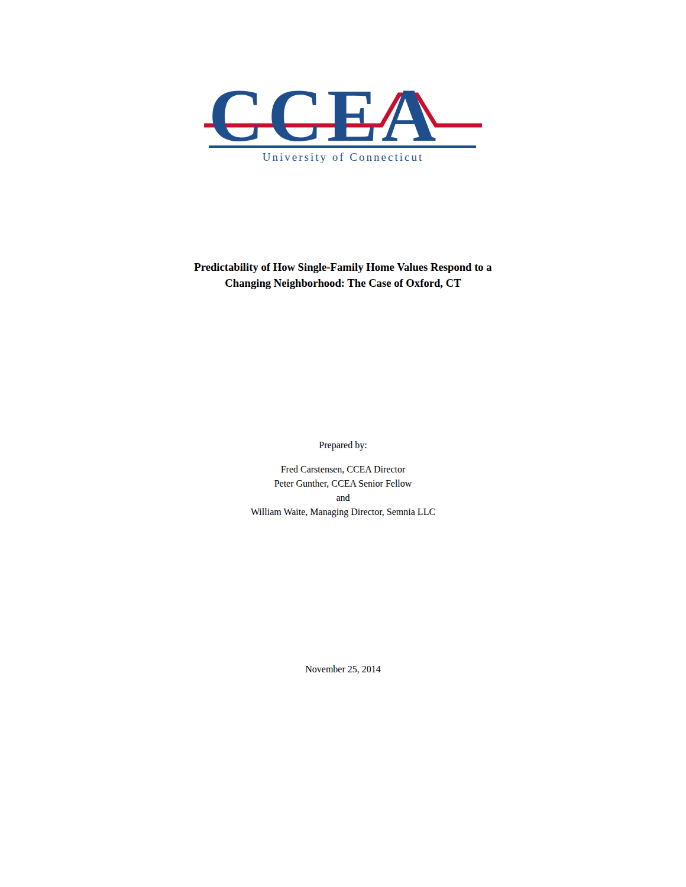C C E A University of Connecticut
Predictability of How Single-Family Home Values Respond to a Changing Neighborhood: The Case of Oxford, CT
Prepared by:
Fred Carstensen, CCEA Director
Peter Gunther, CCEA Senior Fellow
and
William Waite, Managing Director, Semnia LLC
November 25, 2014